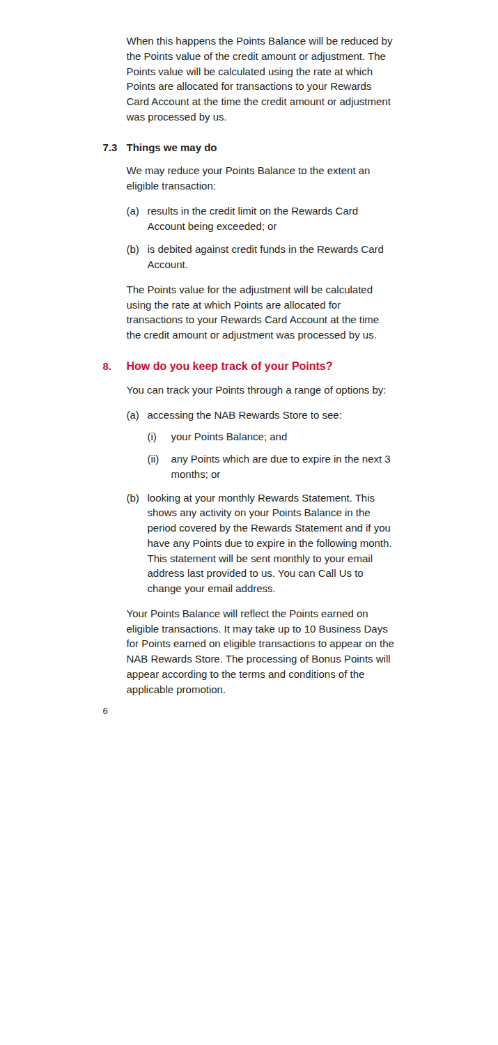When this happens the Points Balance will be reduced by the Points value of the credit amount or adjustment. The Points value will be calculated using the rate at which Points are allocated for transactions to your Rewards Card Account at the time the credit amount or adjustment was processed by us.
7.3 Things we may do
We may reduce your Points Balance to the extent an eligible transaction:
(a) results in the credit limit on the Rewards Card Account being exceeded; or
(b) is debited against credit funds in the Rewards Card Account.
The Points value for the adjustment will be calculated using the rate at which Points are allocated for transactions to your Rewards Card Account at the time the credit amount or adjustment was processed by us.
8. How do you keep track of your Points?
You can track your Points through a range of options by:
(a) accessing the NAB Rewards Store to see:
(i) your Points Balance; and
(ii) any Points which are due to expire in the next 3 months; or
(b) looking at your monthly Rewards Statement. This shows any activity on your Points Balance in the period covered by the Rewards Statement and if you have any Points due to expire in the following month. This statement will be sent monthly to your email address last provided to us. You can Call Us to change your email address.
Your Points Balance will reflect the Points earned on eligible transactions. It may take up to 10 Business Days for Points earned on eligible transactions to appear on the NAB Rewards Store. The processing of Bonus Points will appear according to the terms and conditions of the applicable promotion.
6